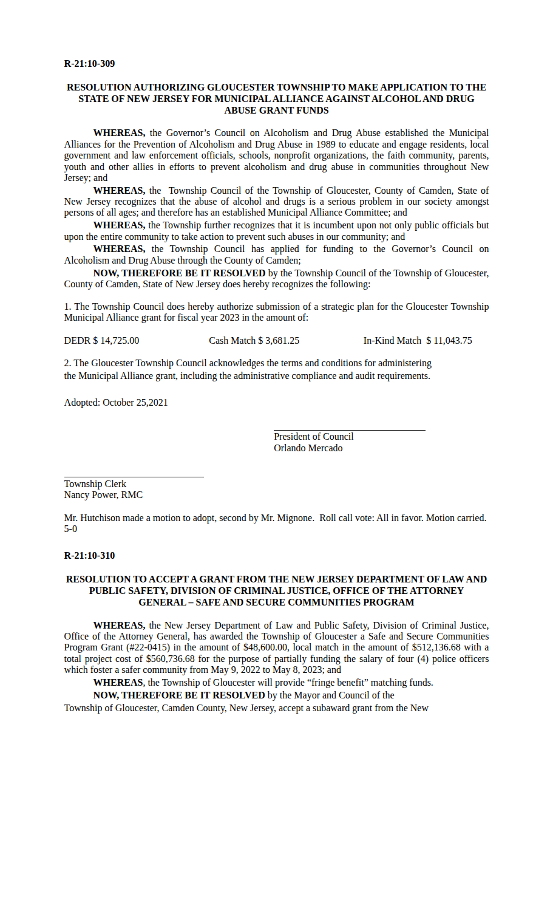R-21:10-309
Resolution Authorizing Gloucester Township to Make Application to the State of New Jersey for Municipal Alliance Against Alcohol and Drug Abuse Grant Funds
WHEREAS, the Governor’s Council on Alcoholism and Drug Abuse established the Municipal Alliances for the Prevention of Alcoholism and Drug Abuse in 1989 to educate and engage residents, local government and law enforcement officials, schools, nonprofit organizations, the faith community, parents, youth and other allies in efforts to prevent alcoholism and drug abuse in communities throughout New Jersey; and
WHEREAS, the Township Council of the Township of Gloucester, County of Camden, State of New Jersey recognizes that the abuse of alcohol and drugs is a serious problem in our society amongst persons of all ages; and therefore has an established Municipal Alliance Committee; and
WHEREAS, the Township further recognizes that it is incumbent upon not only public officials but upon the entire community to take action to prevent such abuses in our community; and
WHEREAS, the Township Council has applied for funding to the Governor’s Council on Alcoholism and Drug Abuse through the County of Camden;
NOW, THEREFORE BE IT RESOLVED by the Township Council of the Township of Gloucester, County of Camden, State of New Jersey does hereby recognizes the following:
1. The Township Council does hereby authorize submission of a strategic plan for the Gloucester Township Municipal Alliance grant for fiscal year 2023 in the amount of:
DEDR $ 14,725.00Cash Match $ 3,681.25 In-Kind Match $ 11,043.75
2. The Gloucester Township Council acknowledges the terms and conditions for administering
the Municipal Alliance grant, including the administrative compliance and audit requirements.
Adopted: October 25,2021
President of Council
Orlando Mercado
Township Clerk
Nancy Power, RMC
Mr. Hutchison made a motion to adopt, second by Mr. Mignone. Roll call vote: All in favor. Motion carried. 5-0
R-21:10-310
Resolution to Accept a Grant from the New Jersey Department of Law and Public Safety, Division of Criminal Justice, Office of the Attorney General – Safe and Secure Communities Program
WHEREAS, the New Jersey Department of Law and Public Safety, Division of Criminal Justice, Office of the Attorney General, has awarded the Township of Gloucester a Safe and Secure Communities Program Grant (#22-0415) in the amount of $48,600.00, local match in the amount of $512,136.68 with a total project cost of $560,736.68 for the purpose of partially funding the salary of four (4) police officers which foster a safer community from May 9, 2022 to May 8, 2023; and
WHEREAS, the Township of Gloucester will provide “fringe benefit” matching funds.
NOW, THEREFORE BE IT RESOLVED by the Mayor and Council of the
Township of Gloucester, Camden County, New Jersey, accept a subaward grant from the New